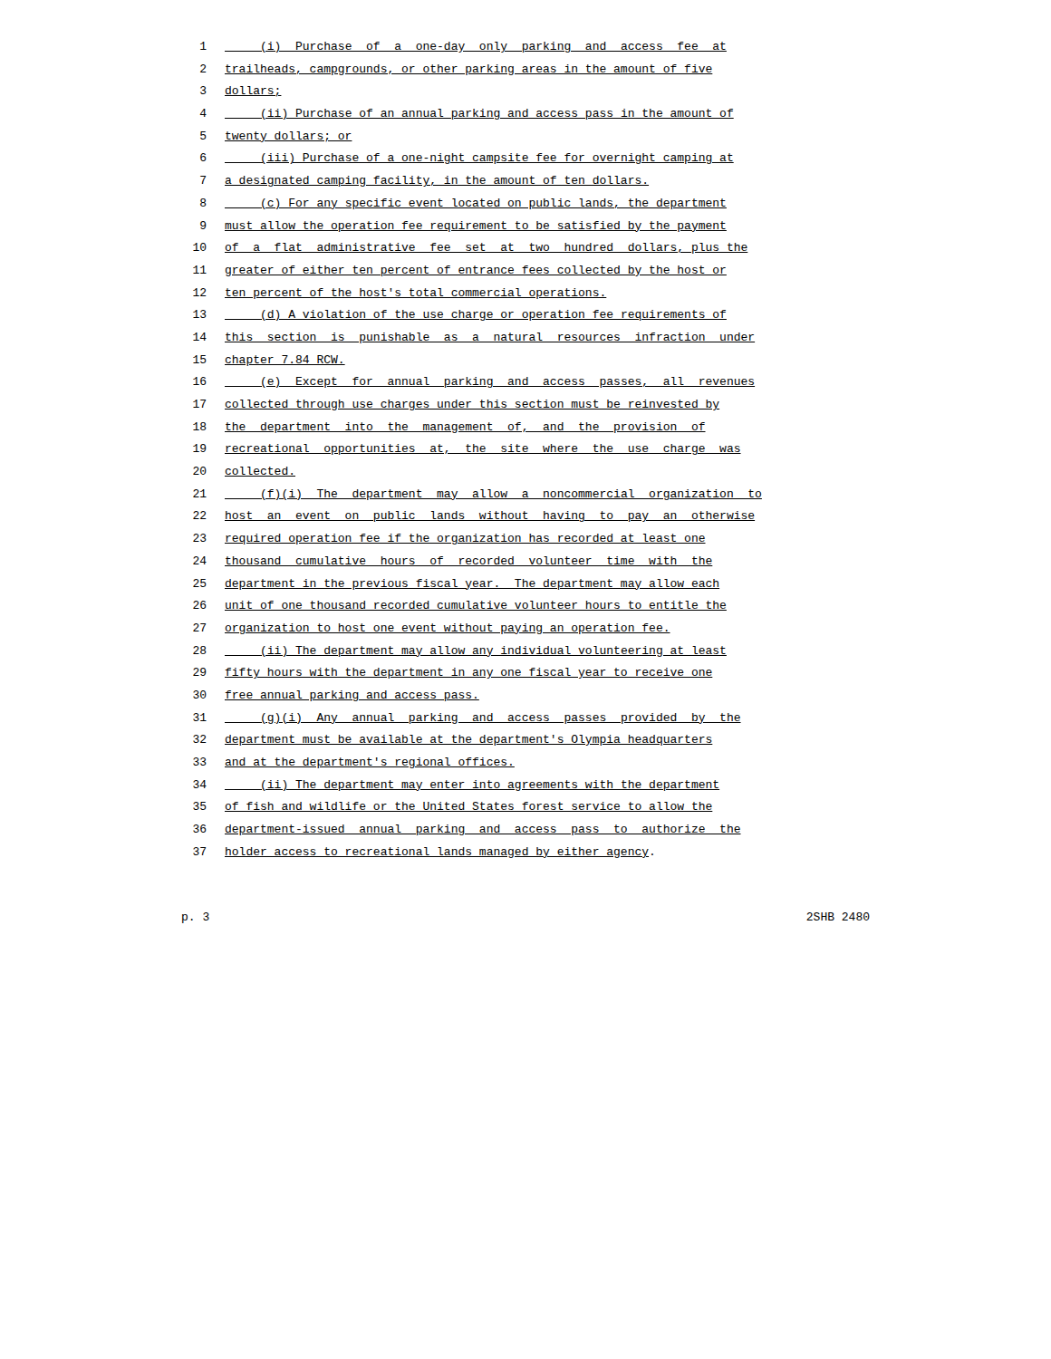(i) Purchase of a one-day only parking and access fee at
trailheads, campgrounds, or other parking areas in the amount of five
dollars;
(ii) Purchase of an annual parking and access pass in the amount of
twenty dollars; or
(iii) Purchase of a one-night campsite fee for overnight camping at
a designated camping facility, in the amount of ten dollars.
(c) For any specific event located on public lands, the department
must allow the operation fee requirement to be satisfied by the payment
of a flat administrative fee set at two hundred dollars, plus the
greater of either ten percent of entrance fees collected by the host or
ten percent of the host's total commercial operations.
(d) A violation of the use charge or operation fee requirements of
this section is punishable as a natural resources infraction under
chapter 7.84 RCW.
(e) Except for annual parking and access passes, all revenues
collected through use charges under this section must be reinvested by
the department into the management of, and the provision of
recreational opportunities at, the site where the use charge was
collected.
(f)(i) The department may allow a noncommercial organization to
host an event on public lands without having to pay an otherwise
required operation fee if the organization has recorded at least one
thousand cumulative hours of recorded volunteer time with the
department in the previous fiscal year. The department may allow each
unit of one thousand recorded cumulative volunteer hours to entitle the
organization to host one event without paying an operation fee.
(ii) The department may allow any individual volunteering at least
fifty hours with the department in any one fiscal year to receive one
free annual parking and access pass.
(g)(i) Any annual parking and access passes provided by the
department must be available at the department's Olympia headquarters
and at the department's regional offices.
(ii) The department may enter into agreements with the department
of fish and wildlife or the United States forest service to allow the
department-issued annual parking and access pass to authorize the
holder access to recreational lands managed by either agency.
p. 3 2SHB 2480